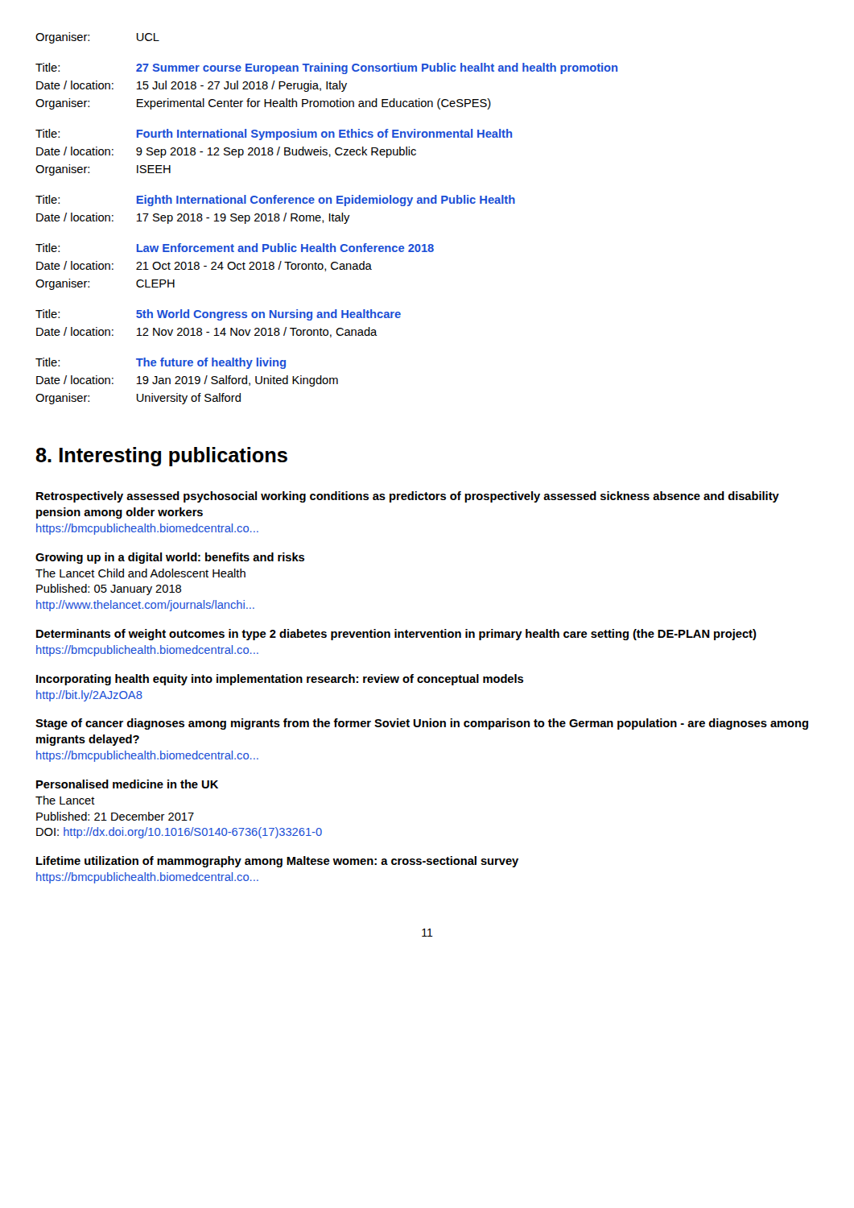| Organiser: | UCL |
| Title: | 27 Summer course European Training Consortium Public healht and health promotion |
| Date / location: | 15 Jul 2018 - 27 Jul 2018 / Perugia, Italy |
| Organiser: | Experimental Center for Health Promotion and Education (CeSPES) |
| Title: | Fourth International Symposium on Ethics of Environmental Health |
| Date / location: | 9 Sep 2018 - 12 Sep 2018 / Budweis, Czeck Republic |
| Organiser: | ISEEH |
| Title: | Eighth International Conference on Epidemiology and Public Health |
| Date / location: | 17 Sep 2018 - 19 Sep 2018 / Rome, Italy |
| Title: | Law Enforcement and Public Health Conference 2018 |
| Date / location: | 21 Oct 2018 - 24 Oct 2018 / Toronto, Canada |
| Organiser: | CLEPH |
| Title: | 5th World Congress on Nursing and Healthcare |
| Date / location: | 12 Nov 2018 - 14 Nov 2018 / Toronto, Canada |
| Title: | The future of healthy living |
| Date / location: | 19 Jan 2019 / Salford, United Kingdom |
| Organiser: | University of Salford |
8. Interesting publications
Retrospectively assessed psychosocial working conditions as predictors of prospectively assessed sickness absence and disability pension among older workers
https://bmcpublichealth.biomedcentral.co...
Growing up in a digital world: benefits and risks
The Lancet Child and Adolescent Health
Published: 05 January 2018
http://www.thelancet.com/journals/lanchi...
Determinants of weight outcomes in type 2 diabetes prevention intervention in primary health care setting (the DE-PLAN project)
https://bmcpublichealth.biomedcentral.co...
Incorporating health equity into implementation research: review of conceptual models
http://bit.ly/2AJzOA8
Stage of cancer diagnoses among migrants from the former Soviet Union in comparison to the German population - are diagnoses among migrants delayed?
https://bmcpublichealth.biomedcentral.co...
Personalised medicine in the UK
The Lancet
Published: 21 December 2017
DOI: http://dx.doi.org/10.1016/S0140-6736(17)33261-0
Lifetime utilization of mammography among Maltese women: a cross-sectional survey
https://bmcpublichealth.biomedcentral.co...
11